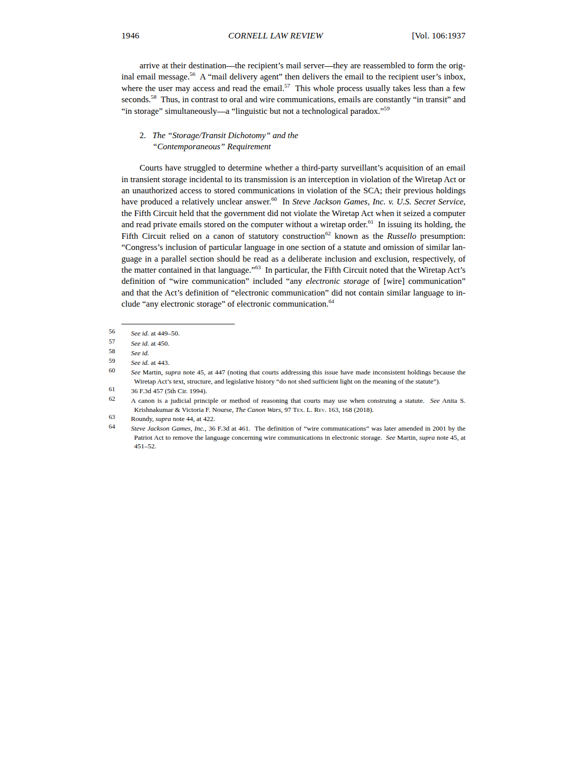1946 CORNELL LAW REVIEW [Vol. 106:1937
arrive at their destination—the recipient’s mail server—they are reassembled to form the original email message.56 A “mail delivery agent” then delivers the email to the recipient user’s inbox, where the user may access and read the email.57 This whole process usually takes less than a few seconds.58 Thus, in contrast to oral and wire communications, emails are constantly “in transit” and “in storage” simultaneously—a “linguistic but not a technological paradox.”59
2. The “Storage/Transit Dichotomy” and the “Contemporaneous” Requirement
Courts have struggled to determine whether a third-party surveillant’s acquisition of an email in transient storage incidental to its transmission is an interception in violation of the Wiretap Act or an unauthorized access to stored communications in violation of the SCA; their previous holdings have produced a relatively unclear answer.60 In Steve Jackson Games, Inc. v. U.S. Secret Service, the Fifth Circuit held that the government did not violate the Wiretap Act when it seized a computer and read private emails stored on the computer without a wiretap order.61 In issuing its holding, the Fifth Circuit relied on a canon of statutory construction62 known as the Russello presumption: “Congress’s inclusion of particular language in one section of a statute and omission of similar language in a parallel section should be read as a deliberate inclusion and exclusion, respectively, of the matter contained in that language.”63 In particular, the Fifth Circuit noted that the Wiretap Act’s definition of “wire communication” included “any electronic storage of [wire] communication” and that the Act’s definition of “electronic communication” did not contain similar language to include “any electronic storage” of electronic communication.64
56 See id. at 449–50.
57 See id. at 450.
58 See id.
59 See id. at 443.
60 See Martin, supra note 45, at 447 (noting that courts addressing this issue have made inconsistent holdings because the Wiretap Act’s text, structure, and legislative history “do not shed sufficient light on the meaning of the statute”).
6136 F.3d 457 (5th Cir. 1994).
62 A canon is a judicial principle or method of reasoning that courts may use when construing a statute. See Anita S. Krishnakumar & Victoria F. Nourse, The Canon Wars, 97 Tex. L. Rev. 163, 168 (2018).
63 Roundy, supra note 44, at 422.
64 Steve Jackson Games, Inc., 36 F.3d at 461. The definition of “wire communications” was later amended in 2001 by the Patriot Act to remove the language concerning wire communications in electronic storage. See Martin, supra note 45, at 451–52.